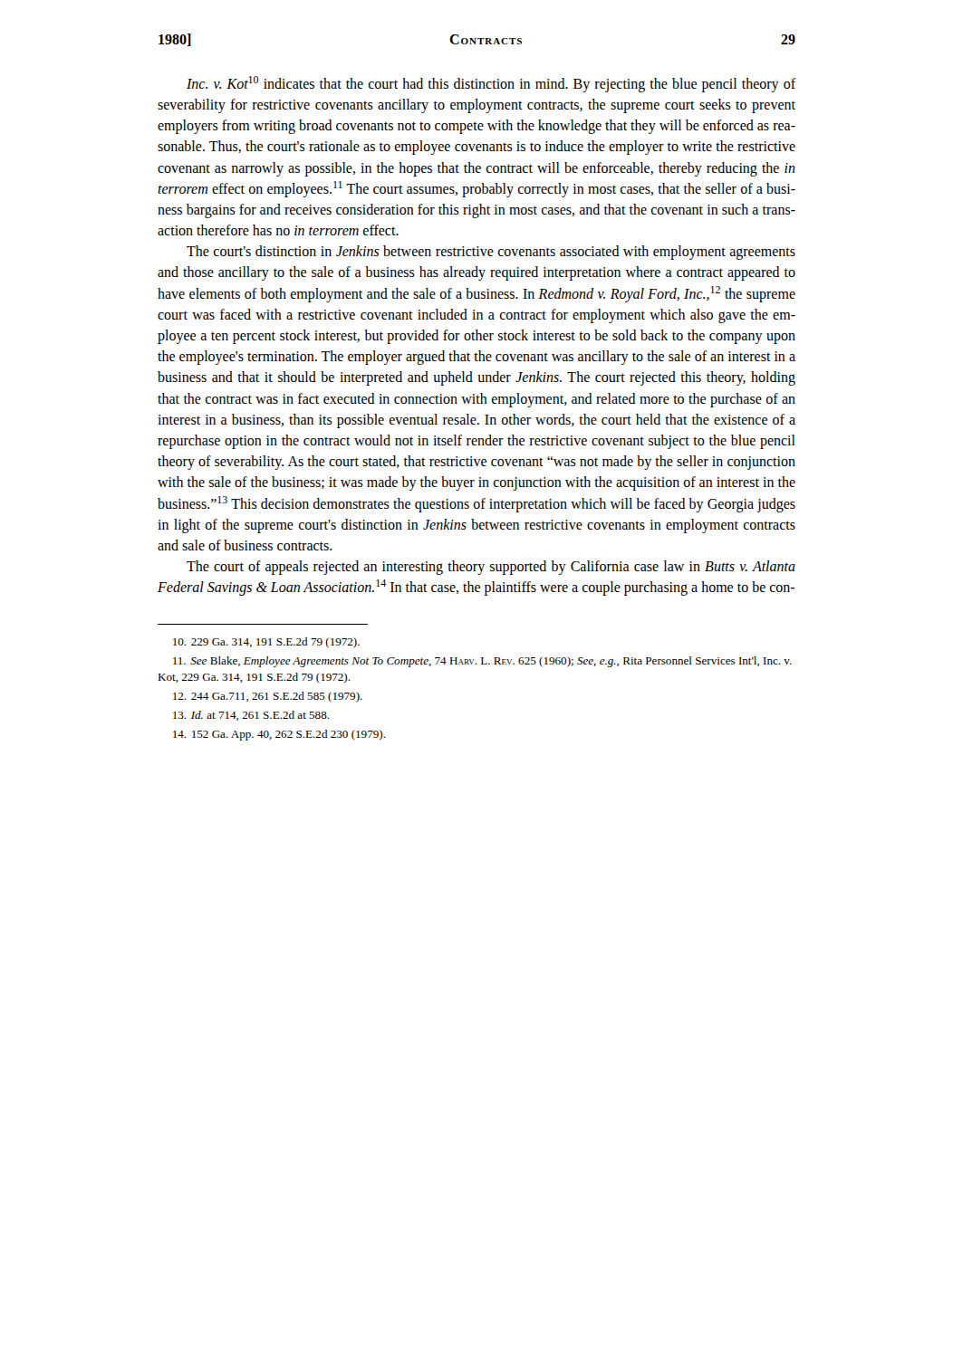1980] Contracts 29
Inc. v. Kot10 indicates that the court had this distinction in mind. By rejecting the blue pencil theory of severability for restrictive covenants ancillary to employment contracts, the supreme court seeks to prevent employers from writing broad covenants not to compete with the knowledge that they will be enforced as reasonable. Thus, the court's rationale as to employee covenants is to induce the employer to write the restrictive covenant as narrowly as possible, in the hopes that the contract will be enforceable, thereby reducing the in terrorem effect on employees.11 The court assumes, probably correctly in most cases, that the seller of a business bargains for and receives consideration for this right in most cases, and that the covenant in such a transaction therefore has no in terrorem effect.
The court's distinction in Jenkins between restrictive covenants associated with employment agreements and those ancillary to the sale of a business has already required interpretation where a contract appeared to have elements of both employment and the sale of a business. In Redmond v. Royal Ford, Inc.,12 the supreme court was faced with a restrictive covenant included in a contract for employment which also gave the employee a ten percent stock interest, but provided for other stock interest to be sold back to the company upon the employee's termination. The employer argued that the covenant was ancillary to the sale of an interest in a business and that it should be interpreted and upheld under Jenkins. The court rejected this theory, holding that the contract was in fact executed in connection with employment, and related more to the purchase of an interest in a business, than its possible eventual resale. In other words, the court held that the existence of a repurchase option in the contract would not in itself render the restrictive covenant subject to the blue pencil theory of severability. As the court stated, that restrictive covenant “was not made by the seller in conjunction with the sale of the business; it was made by the buyer in conjunction with the acquisition of an interest in the business.”13 This decision demonstrates the questions of interpretation which will be faced by Georgia judges in light of the supreme court's distinction in Jenkins between restrictive covenants in employment contracts and sale of business contracts.
The court of appeals rejected an interesting theory supported by California case law in Butts v. Atlanta Federal Savings & Loan Association.14 In that case, the plaintiffs were a couple purchasing a home to be con-
10. 229 Ga. 314, 191 S.E.2d 79 (1972).
11. See Blake, Employee Agreements Not To Compete, 74 Harv. L. Rev. 625 (1960); See, e.g., Rita Personnel Services Int'l, Inc. v. Kot, 229 Ga. 314, 191 S.E.2d 79 (1972).
12. 244 Ga.711, 261 S.E.2d 585 (1979).
13. Id. at 714, 261 S.E.2d at 588.
14. 152 Ga. App. 40, 262 S.E.2d 230 (1979).